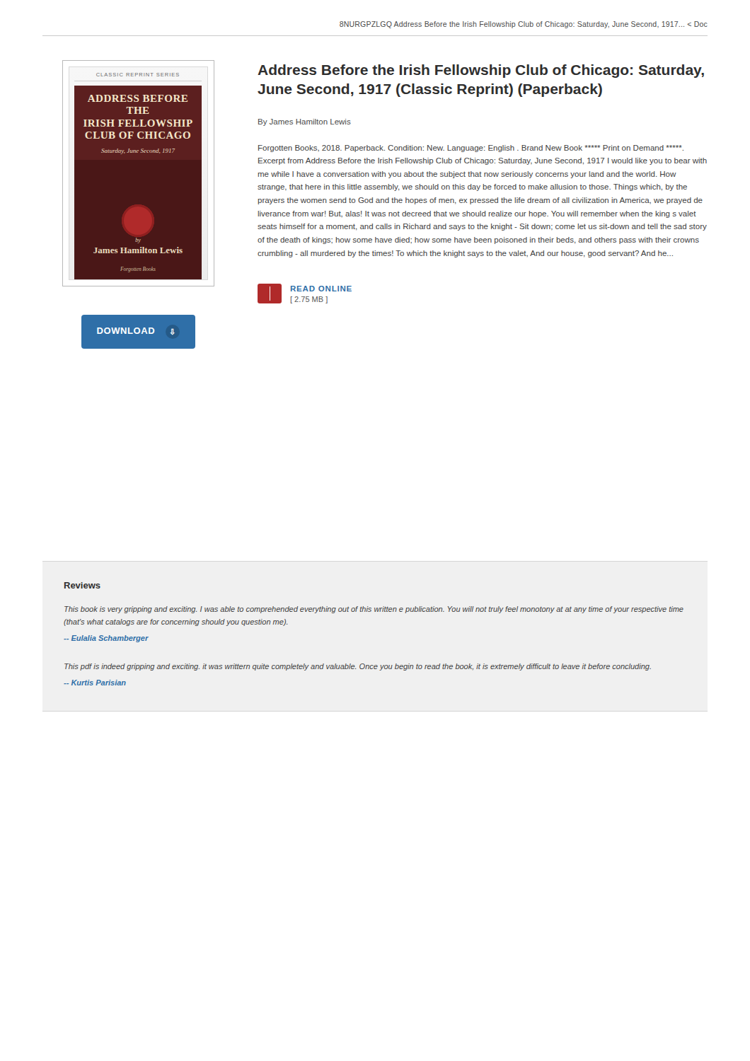8NURGPZLGQ Address Before the Irish Fellowship Club of Chicago: Saturday, June Second, 1917... < Doc
CLASSIC REPRINT SERIES
ADDRESS BEFORE THE
IRISH FELLOWSHIP
CLUB OF CHICAGO
Saturday, June Second, 1917
by
James Hamilton Lewis
Forgotten Books
DOWNLOAD ⇩
Address Before the Irish Fellowship Club of Chicago: Saturday, June Second, 1917 (Classic Reprint) (Paperback)
By James Hamilton Lewis
Forgotten Books, 2018. Paperback. Condition: New. Language: English . Brand New Book ***** Print on Demand *****. Excerpt from Address Before the Irish Fellowship Club of Chicago: Saturday, June Second, 1917 I would like you to bear with me while I have a conversation with you about the subject that now seriously concerns your land and the world. How strange, that here in this little assembly, we should on this day be forced to make allusion to those. Things which, by the prayers the women send to God and the hopes of men, ex pressed the life dream of all civilization in America, we prayed de liverance from war! But, alas! It was not decreed that we should realize our hope. You will remember when the king s valet seats himself for a moment, and calls in Richard and says to the knight - Sit down; come let us sit-down and tell the sad story of the death of kings; how some have died; how some have been poisoned in their beds, and others pass with their crowns crumbling - all murdered by the times! To which the knight says to the valet, And our house, good servant? And he...
READ ONLINE
[ 2.75 MB ]
Reviews
This book is very gripping and exciting. I was able to comprehended everything out of this written e publication. You will not truly feel monotony at at any time of your respective time (that's what catalogs are for concerning should you question me).
-- Eulalia Schamberger
This pdf is indeed gripping and exciting. it was writtern quite completely and valuable. Once you begin to read the book, it is extremely difficult to leave it before concluding.
-- Kurtis Parisian